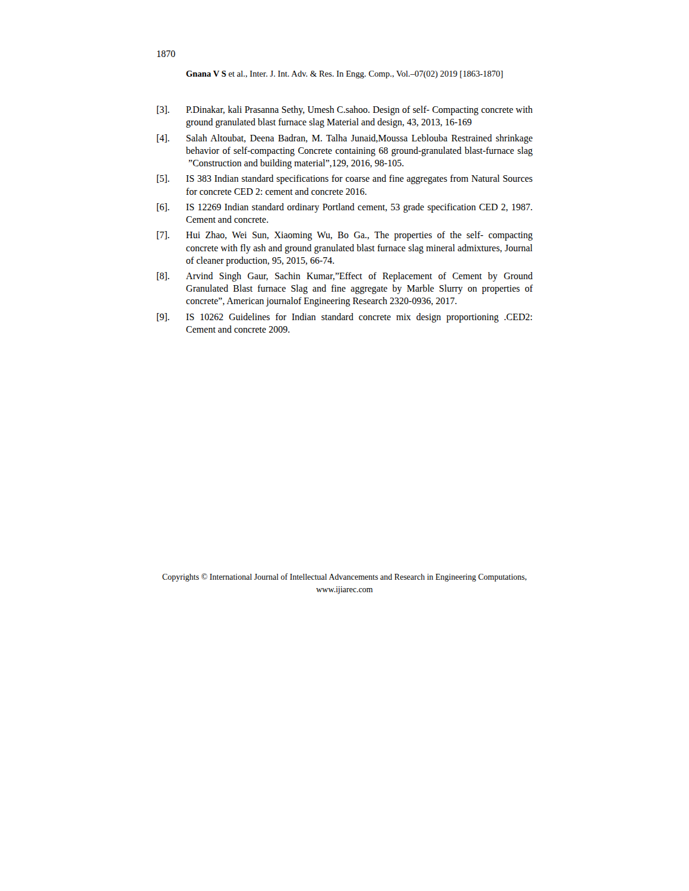1870
Gnana V S et al., Inter. J. Int. Adv. & Res. In Engg. Comp., Vol.–07(02) 2019 [1863-1870]
[3]. P.Dinakar, kali Prasanna Sethy, Umesh C.sahoo. Design of self- Compacting concrete with ground granulated blast furnace slag Material and design, 43, 2013, 16-169
[4]. Salah Altoubat, Deena Badran, M. Talha Junaid,Moussa Leblouba Restrained shrinkage behavior of self-compacting Concrete containing 68 ground-granulated blast-furnace slag ”Construction and building material”,129, 2016, 98-105.
[5]. IS 383 Indian standard specifications for coarse and fine aggregates from Natural Sources for concrete CED 2: cement and concrete 2016.
[6]. IS 12269 Indian standard ordinary Portland cement, 53 grade specification CED 2, 1987. Cement and concrete.
[7]. Hui Zhao, Wei Sun, Xiaoming Wu, Bo Ga., The properties of the self- compacting concrete with fly ash and ground granulated blast furnace slag mineral admixtures, Journal of cleaner production, 95, 2015, 66-74.
[8]. Arvind Singh Gaur, Sachin Kumar,”Effect of Replacement of Cement by Ground Granulated Blast furnace Slag and fine aggregate by Marble Slurry on properties of concrete”, American journalof Engineering Research 2320-0936, 2017.
[9]. IS 10262 Guidelines for Indian standard concrete mix design proportioning .CED2: Cement and concrete 2009.
Copyrights © International Journal of Intellectual Advancements and Research in Engineering Computations,
www.ijiarec.com